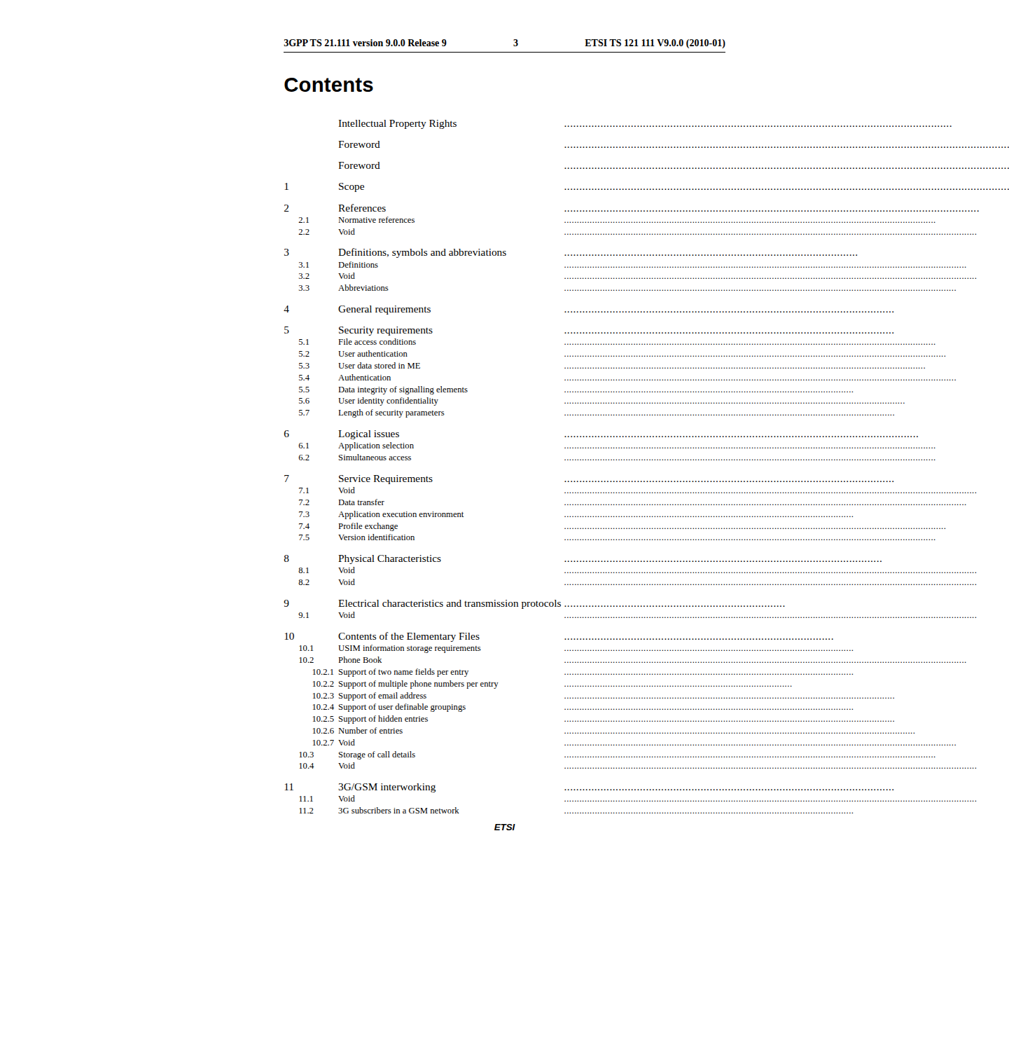3GPP TS 21.111 version 9.0.0 Release 9 3 ETSI TS 121 111 V9.0.0 (2010-01)
Contents
| | Intellectual Property Rights | ................................................................................................................................ | 2 |
| | Foreword | ............................................................................................................................................................. | 2 |
| | Foreword | ............................................................................................................................................................. | 5 |
| 1 | Scope | .................................................................................................................................................... | 6 |
| 2 | References | ......................................................................................................................................... | 6 |
| 2.1 | Normative references | ................................................................................................................................................. | 6 |
| 2.2 | Void | ................................................................................................................................................................. | 7 |
| 3 | Definitions, symbols and abbreviations | ................................................................................................. | 7 |
| 3.1 | Definitions | ............................................................................................................................................................. | 7 |
| 3.2 | Void | ................................................................................................................................................................. | 7 |
| 3.3 | Abbreviations | ......................................................................................................................................................... | 7 |
| 4 | General requirements | ............................................................................................................. | 7 |
| 5 | Security requirements | ............................................................................................................. | 7 |
| 5.1 | File access conditions | ................................................................................................................................................. | 8 |
| 5.2 | User authentication | ..................................................................................................................................................... | 8 |
| 5.3 | User data stored in ME | ............................................................................................................................................. | 8 |
| 5.4 | Authentication | ......................................................................................................................................................... | 8 |
| 5.5 | Data integrity of signalling elements | ................................................................................................................. | 9 |
| 5.6 | User identity confidentiality | ..................................................................................................................................... | 9 |
| 5.7 | Length of security parameters | ................................................................................................................................. | 9 |
| 6 | Logical issues | ..................................................................................................................... | 9 |
| 6.1 | Application selection | ................................................................................................................................................. | 9 |
| 6.2 | Simultaneous access | ................................................................................................................................................. | 9 |
| 7 | Service Requirements | ............................................................................................................. | 9 |
| 7.1 | Void | ................................................................................................................................................................. | 9 |
| 7.2 | Data transfer | ............................................................................................................................................................. | 9 |
| 7.3 | Application execution environment | ................................................................................................................. | 10 |
| 7.4 | Profile exchange | ..................................................................................................................................................... | 10 |
| 7.5 | Version identification | ................................................................................................................................................. | 10 |
| 8 | Physical Characteristics | ......................................................................................................... | 10 |
| 8.1 | Void | ................................................................................................................................................................. | 10 |
| 8.2 | Void | ................................................................................................................................................................. | 10 |
| 9 | Electrical characteristics and transmission protocols | ......................................................................... | 10 |
| 9.1 | Void | ................................................................................................................................................................. | 11 |
| 10 | Contents of the Elementary Files | ......................................................................................... | 11 |
| 10.1 | USIM information storage requirements | ................................................................................................................. | 11 |
| 10.2 | Phone Book | ............................................................................................................................................................. | 11 |
| 10.2.1 | Support of two name fields per entry | ................................................................................................................. | 12 |
| 10.2.2 | Support of multiple phone numbers per entry | ......................................................................................... | 12 |
| 10.2.3 | Support of email address | ................................................................................................................................. | 12 |
| 10.2.4 | Support of user definable groupings | ................................................................................................................. | 12 |
| 10.2.5 | Support of hidden entries | ................................................................................................................................. | 12 |
| 10.2.6 | Number of entries | ......................................................................................................................................... | 12 |
| 10.2.7 | Void | ......................................................................................................................................................... | 12 |
| 10.3 | Storage of call details | ................................................................................................................................................. | 12 |
| 10.4 | Void | ................................................................................................................................................................. | 13 |
| 11 | 3G/GSM interworking | ............................................................................................................. | 13 |
| 11.1 | Void | ................................................................................................................................................................. | 13 |
| 11.2 | 3G subscribers in a GSM network | ................................................................................................................. | 13 |
ETSI